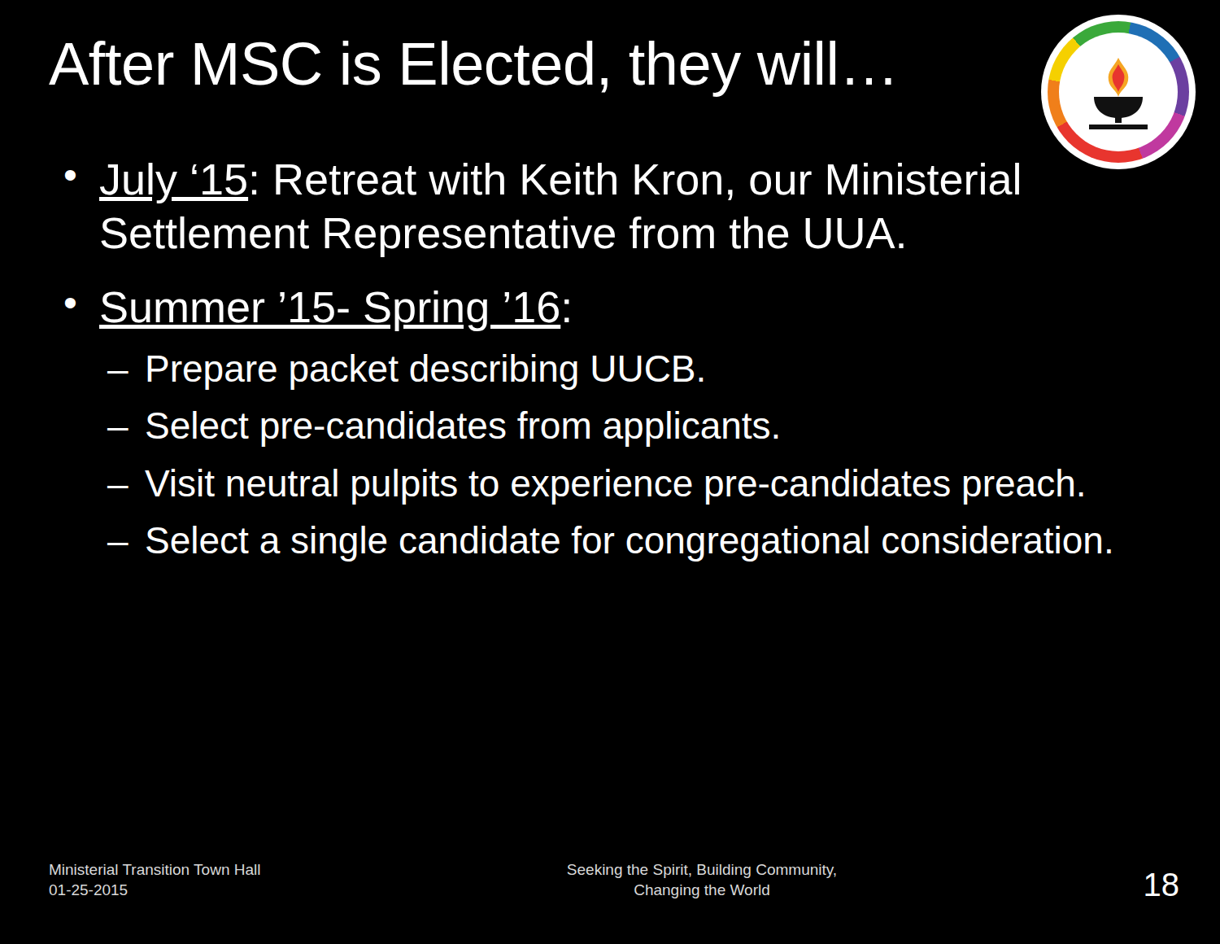After MSC is Elected, they will…
July ‘15: Retreat with Keith Kron, our Ministerial Settlement Representative from the UUA.
Summer ’15- Spring ’16:
Prepare packet describing UUCB.
Select pre-candidates from applicants.
Visit neutral pulpits to experience pre-candidates preach.
Select a single candidate for congregational consideration.
Ministerial Transition Town Hall
01-25-2015
Seeking the Spirit, Building Community,
Changing the World
18